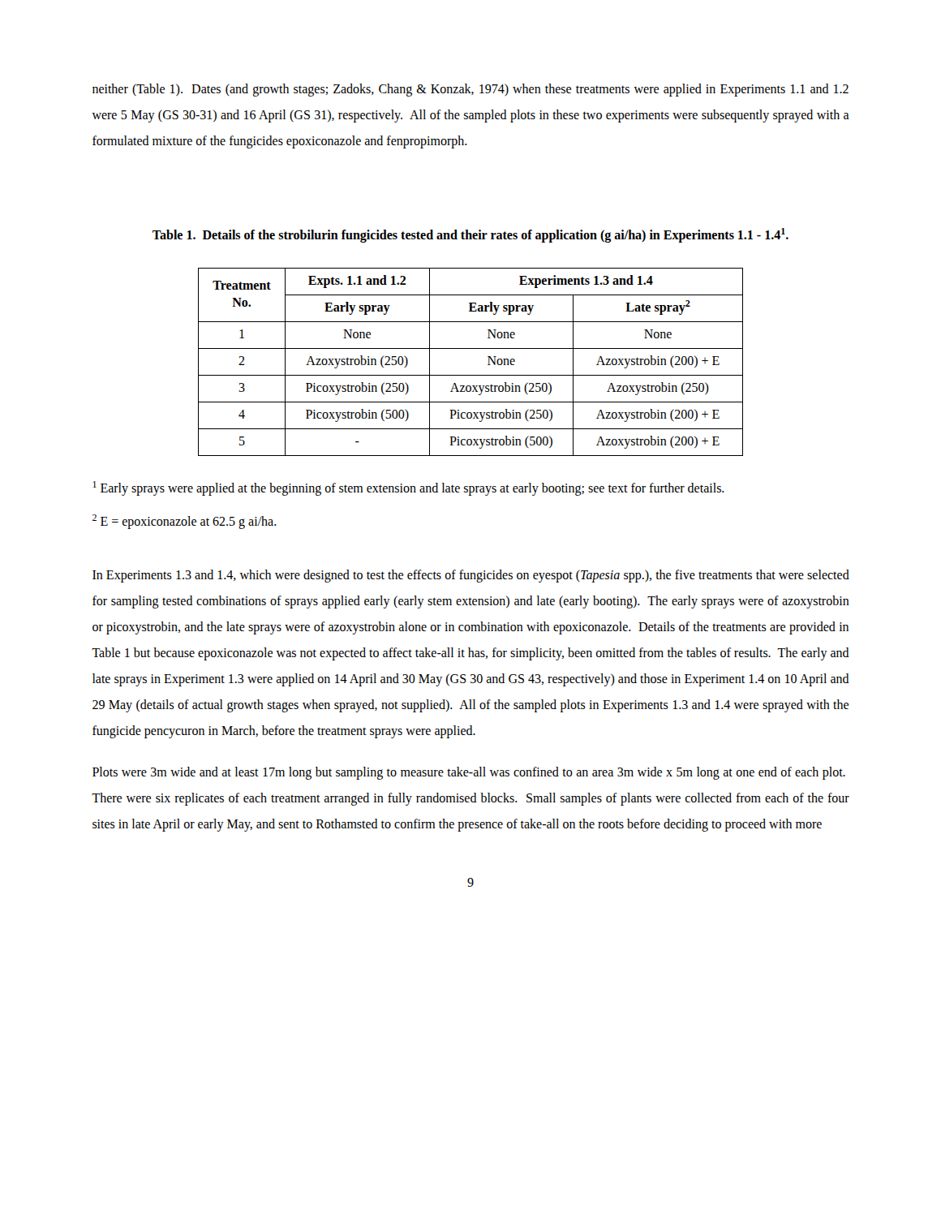neither (Table 1). Dates (and growth stages; Zadoks, Chang & Konzak, 1974) when these treatments were applied in Experiments 1.1 and 1.2 were 5 May (GS 30-31) and 16 April (GS 31), respectively. All of the sampled plots in these two experiments were subsequently sprayed with a formulated mixture of the fungicides epoxiconazole and fenpropimorph.
Table 1. Details of the strobilurin fungicides tested and their rates of application (g ai/ha) in Experiments 1.1 - 1.41.
| Treatment No. | Expts. 1.1 and 1.2 | Experiments 1.3 and 1.4 |
| --- | --- | --- |
| Early spray | Early spray | Late spray 2 |
| 1 | None | None | None |
| 2 | Azoxystrobin (250) | None | Azoxystrobin (200) + E |
| 3 | Picoxystrobin (250) | Azoxystrobin (250) | Azoxystrobin (250) |
| 4 | Picoxystrobin (500) | Picoxystrobin (250) | Azoxystrobin (200) + E |
| 5 | - | Picoxystrobin (500) | Azoxystrobin (200) + E |
1 Early sprays were applied at the beginning of stem extension and late sprays at early booting; see text for further details.
2 E = epoxiconazole at 62.5 g ai/ha.
In Experiments 1.3 and 1.4, which were designed to test the effects of fungicides on eyespot (Tapesia spp.), the five treatments that were selected for sampling tested combinations of sprays applied early (early stem extension) and late (early booting). The early sprays were of azoxystrobin or picoxystrobin, and the late sprays were of azoxystrobin alone or in combination with epoxiconazole. Details of the treatments are provided in Table 1 but because epoxiconazole was not expected to affect take-all it has, for simplicity, been omitted from the tables of results. The early and late sprays in Experiment 1.3 were applied on 14 April and 30 May (GS 30 and GS 43, respectively) and those in Experiment 1.4 on 10 April and 29 May (details of actual growth stages when sprayed, not supplied). All of the sampled plots in Experiments 1.3 and 1.4 were sprayed with the fungicide pencycuron in March, before the treatment sprays were applied.
Plots were 3m wide and at least 17m long but sampling to measure take-all was confined to an area 3m wide x 5m long at one end of each plot. There were six replicates of each treatment arranged in fully randomised blocks. Small samples of plants were collected from each of the four sites in late April or early May, and sent to Rothamsted to confirm the presence of take-all on the roots before deciding to proceed with more
9